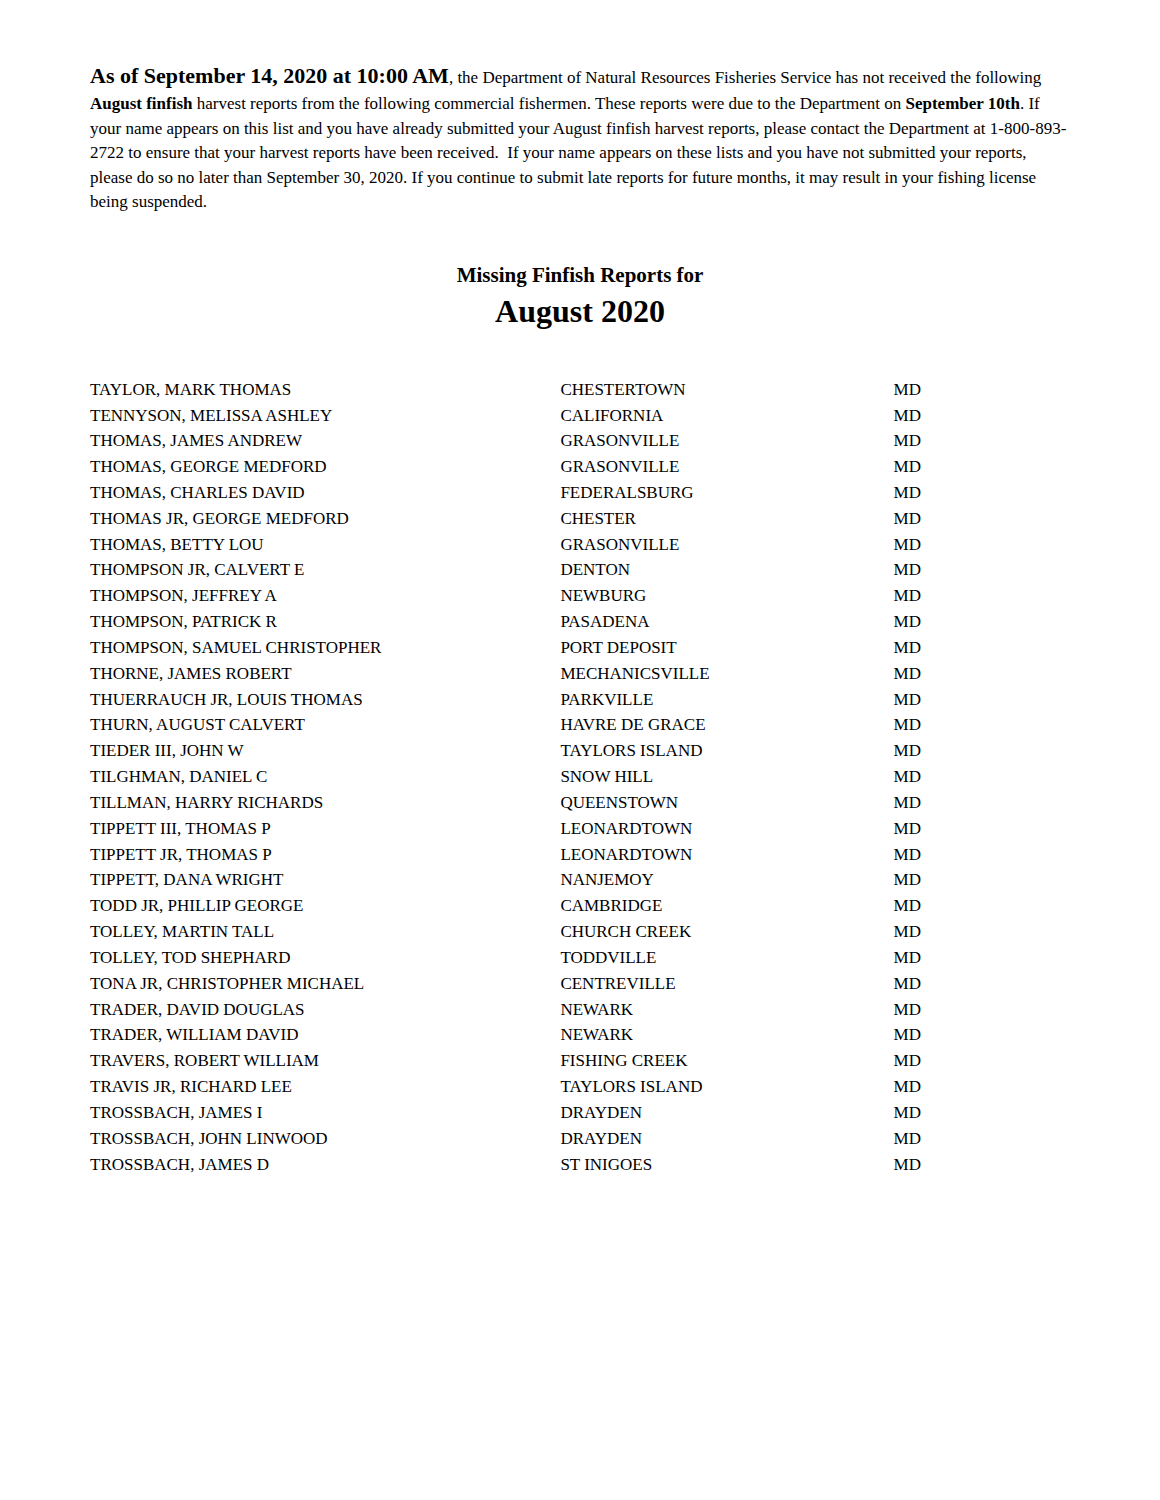As of September 14, 2020 at 10:00 AM, the Department of Natural Resources Fisheries Service has not received the following August finfish harvest reports from the following commercial fishermen. These reports were due to the Department on September 10th. If your name appears on this list and you have already submitted your August finfish harvest reports, please contact the Department at 1-800-893-2722 to ensure that your harvest reports have been received. If your name appears on these lists and you have not submitted your reports, please do so no later than September 30, 2020. If you continue to submit late reports for future months, it may result in your fishing license being suspended.
Missing Finfish Reports for August 2020
| TAYLOR, MARK THOMAS | CHESTERTOWN | MD |
| TENNYSON, MELISSA ASHLEY | CALIFORNIA | MD |
| THOMAS, JAMES ANDREW | GRASONVILLE | MD |
| THOMAS, GEORGE MEDFORD | GRASONVILLE | MD |
| THOMAS, CHARLES DAVID | FEDERALSBURG | MD |
| THOMAS JR, GEORGE MEDFORD | CHESTER | MD |
| THOMAS, BETTY LOU | GRASONVILLE | MD |
| THOMPSON JR, CALVERT E | DENTON | MD |
| THOMPSON, JEFFREY A | NEWBURG | MD |
| THOMPSON, PATRICK R | PASADENA | MD |
| THOMPSON, SAMUEL CHRISTOPHER | PORT DEPOSIT | MD |
| THORNE, JAMES ROBERT | MECHANICSVILLE | MD |
| THUERRAUCH JR, LOUIS THOMAS | PARKVILLE | MD |
| THURN, AUGUST CALVERT | HAVRE DE GRACE | MD |
| TIEDER III, JOHN W | TAYLORS ISLAND | MD |
| TILGHMAN, DANIEL C | SNOW HILL | MD |
| TILLMAN, HARRY RICHARDS | QUEENSTOWN | MD |
| TIPPETT III, THOMAS P | LEONARDTOWN | MD |
| TIPPETT JR, THOMAS P | LEONARDTOWN | MD |
| TIPPETT, DANA WRIGHT | NANJEMOY | MD |
| TODD JR, PHILLIP GEORGE | CAMBRIDGE | MD |
| TOLLEY, MARTIN TALL | CHURCH CREEK | MD |
| TOLLEY, TOD SHEPHARD | TODDVILLE | MD |
| TONA JR, CHRISTOPHER MICHAEL | CENTREVILLE | MD |
| TRADER, DAVID DOUGLAS | NEWARK | MD |
| TRADER, WILLIAM DAVID | NEWARK | MD |
| TRAVERS, ROBERT WILLIAM | FISHING CREEK | MD |
| TRAVIS JR, RICHARD LEE | TAYLORS ISLAND | MD |
| TROSSBACH, JAMES I | DRAYDEN | MD |
| TROSSBACH, JOHN LINWOOD | DRAYDEN | MD |
| TROSSBACH, JAMES D | ST INIGOES | MD |